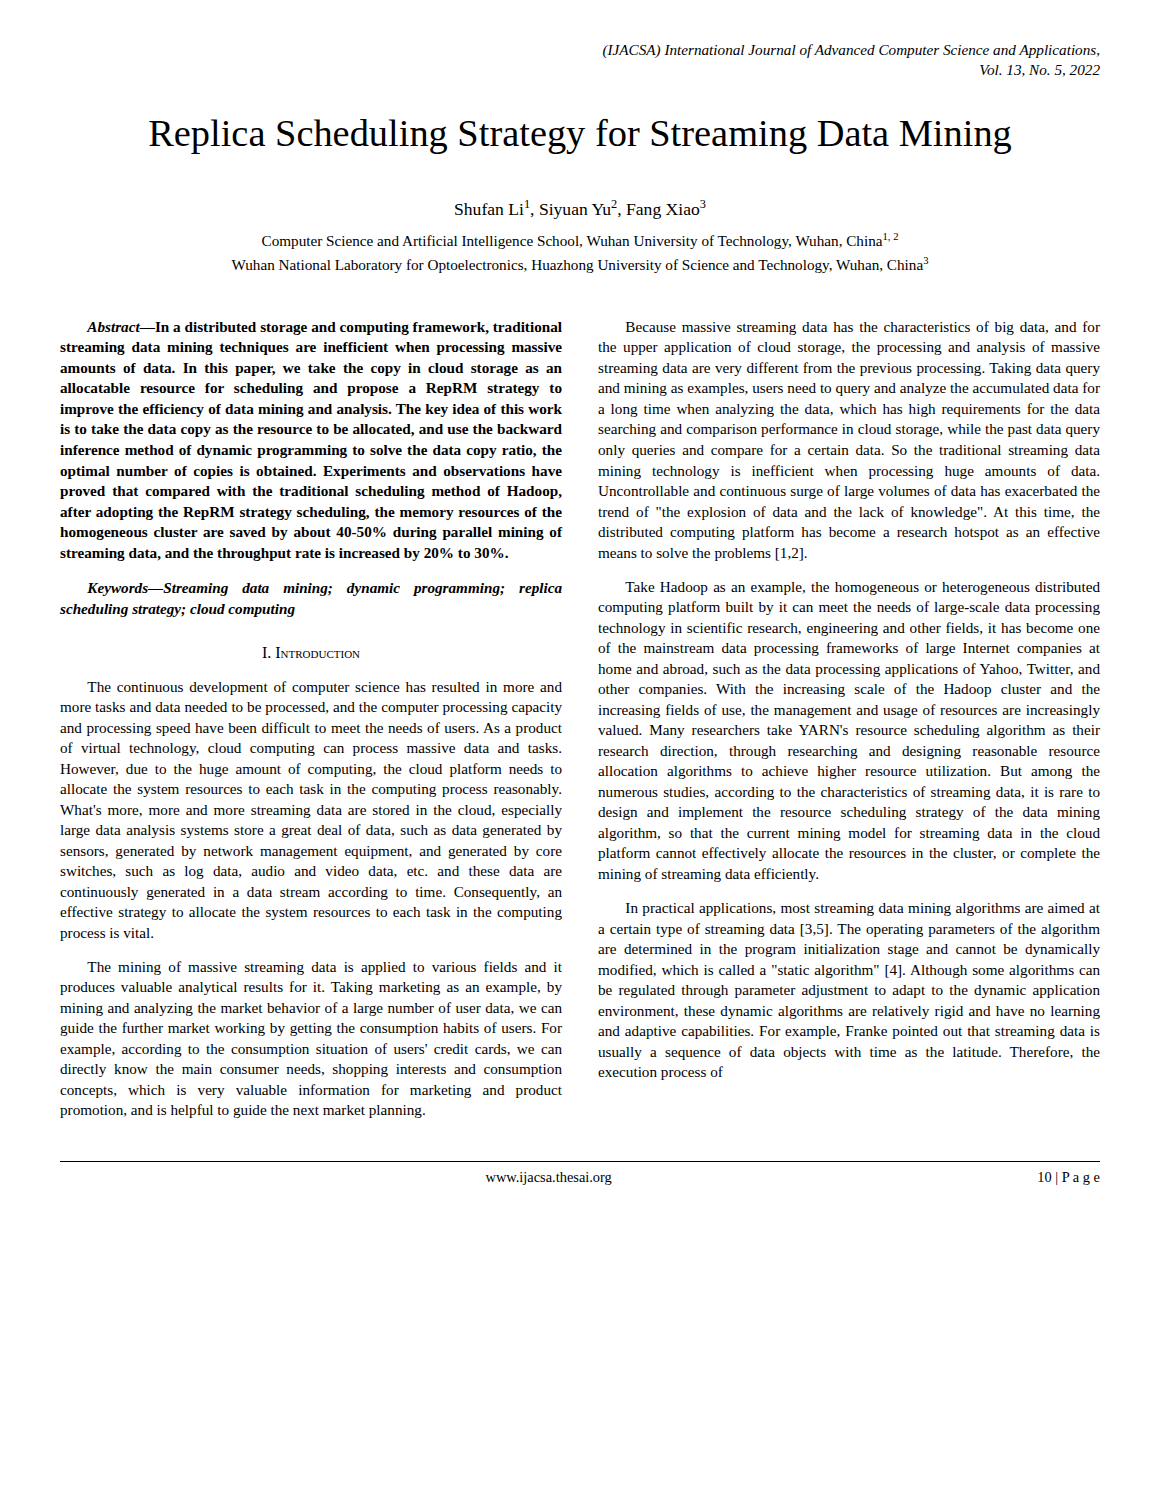(IJACSA) International Journal of Advanced Computer Science and Applications,
Vol. 13, No. 5, 2022
Replica Scheduling Strategy for Streaming Data Mining
Shufan Li1, Siyuan Yu2, Fang Xiao3
Computer Science and Artificial Intelligence School, Wuhan University of Technology, Wuhan, China1, 2
Wuhan National Laboratory for Optoelectronics, Huazhong University of Science and Technology, Wuhan, China3
Abstract—In a distributed storage and computing framework, traditional streaming data mining techniques are inefficient when processing massive amounts of data. In this paper, we take the copy in cloud storage as an allocatable resource for scheduling and propose a RepRM strategy to improve the efficiency of data mining and analysis. The key idea of this work is to take the data copy as the resource to be allocated, and use the backward inference method of dynamic programming to solve the data copy ratio, the optimal number of copies is obtained. Experiments and observations have proved that compared with the traditional scheduling method of Hadoop, after adopting the RepRM strategy scheduling, the memory resources of the homogeneous cluster are saved by about 40-50% during parallel mining of streaming data, and the throughput rate is increased by 20% to 30%.
Keywords—Streaming data mining; dynamic programming; replica scheduling strategy; cloud computing
I. Introduction
The continuous development of computer science has resulted in more and more tasks and data needed to be processed, and the computer processing capacity and processing speed have been difficult to meet the needs of users. As a product of virtual technology, cloud computing can process massive data and tasks. However, due to the huge amount of computing, the cloud platform needs to allocate the system resources to each task in the computing process reasonably. What's more, more and more streaming data are stored in the cloud, especially large data analysis systems store a great deal of data, such as data generated by sensors, generated by network management equipment, and generated by core switches, such as log data, audio and video data, etc. and these data are continuously generated in a data stream according to time. Consequently, an effective strategy to allocate the system resources to each task in the computing process is vital.
The mining of massive streaming data is applied to various fields and it produces valuable analytical results for it. Taking marketing as an example, by mining and analyzing the market behavior of a large number of user data, we can guide the further market working by getting the consumption habits of users. For example, according to the consumption situation of users' credit cards, we can directly know the main consumer needs, shopping interests and consumption concepts, which is very valuable information for marketing and product promotion, and is helpful to guide the next market planning.
Because massive streaming data has the characteristics of big data, and for the upper application of cloud storage, the processing and analysis of massive streaming data are very different from the previous processing. Taking data query and mining as examples, users need to query and analyze the accumulated data for a long time when analyzing the data, which has high requirements for the data searching and comparison performance in cloud storage, while the past data query only queries and compare for a certain data. So the traditional streaming data mining technology is inefficient when processing huge amounts of data. Uncontrollable and continuous surge of large volumes of data has exacerbated the trend of "the explosion of data and the lack of knowledge". At this time, the distributed computing platform has become a research hotspot as an effective means to solve the problems [1,2].
Take Hadoop as an example, the homogeneous or heterogeneous distributed computing platform built by it can meet the needs of large-scale data processing technology in scientific research, engineering and other fields, it has become one of the mainstream data processing frameworks of large Internet companies at home and abroad, such as the data processing applications of Yahoo, Twitter, and other companies. With the increasing scale of the Hadoop cluster and the increasing fields of use, the management and usage of resources are increasingly valued. Many researchers take YARN's resource scheduling algorithm as their research direction, through researching and designing reasonable resource allocation algorithms to achieve higher resource utilization. But among the numerous studies, according to the characteristics of streaming data, it is rare to design and implement the resource scheduling strategy of the data mining algorithm, so that the current mining model for streaming data in the cloud platform cannot effectively allocate the resources in the cluster, or complete the mining of streaming data efficiently.
In practical applications, most streaming data mining algorithms are aimed at a certain type of streaming data [3,5]. The operating parameters of the algorithm are determined in the program initialization stage and cannot be dynamically modified, which is called a "static algorithm" [4]. Although some algorithms can be regulated through parameter adjustment to adapt to the dynamic application environment, these dynamic algorithms are relatively rigid and have no learning and adaptive capabilities. For example, Franke pointed out that streaming data is usually a sequence of data objects with time as the latitude. Therefore, the execution process of
www.ijacsa.thesai.org
10 | P a g e